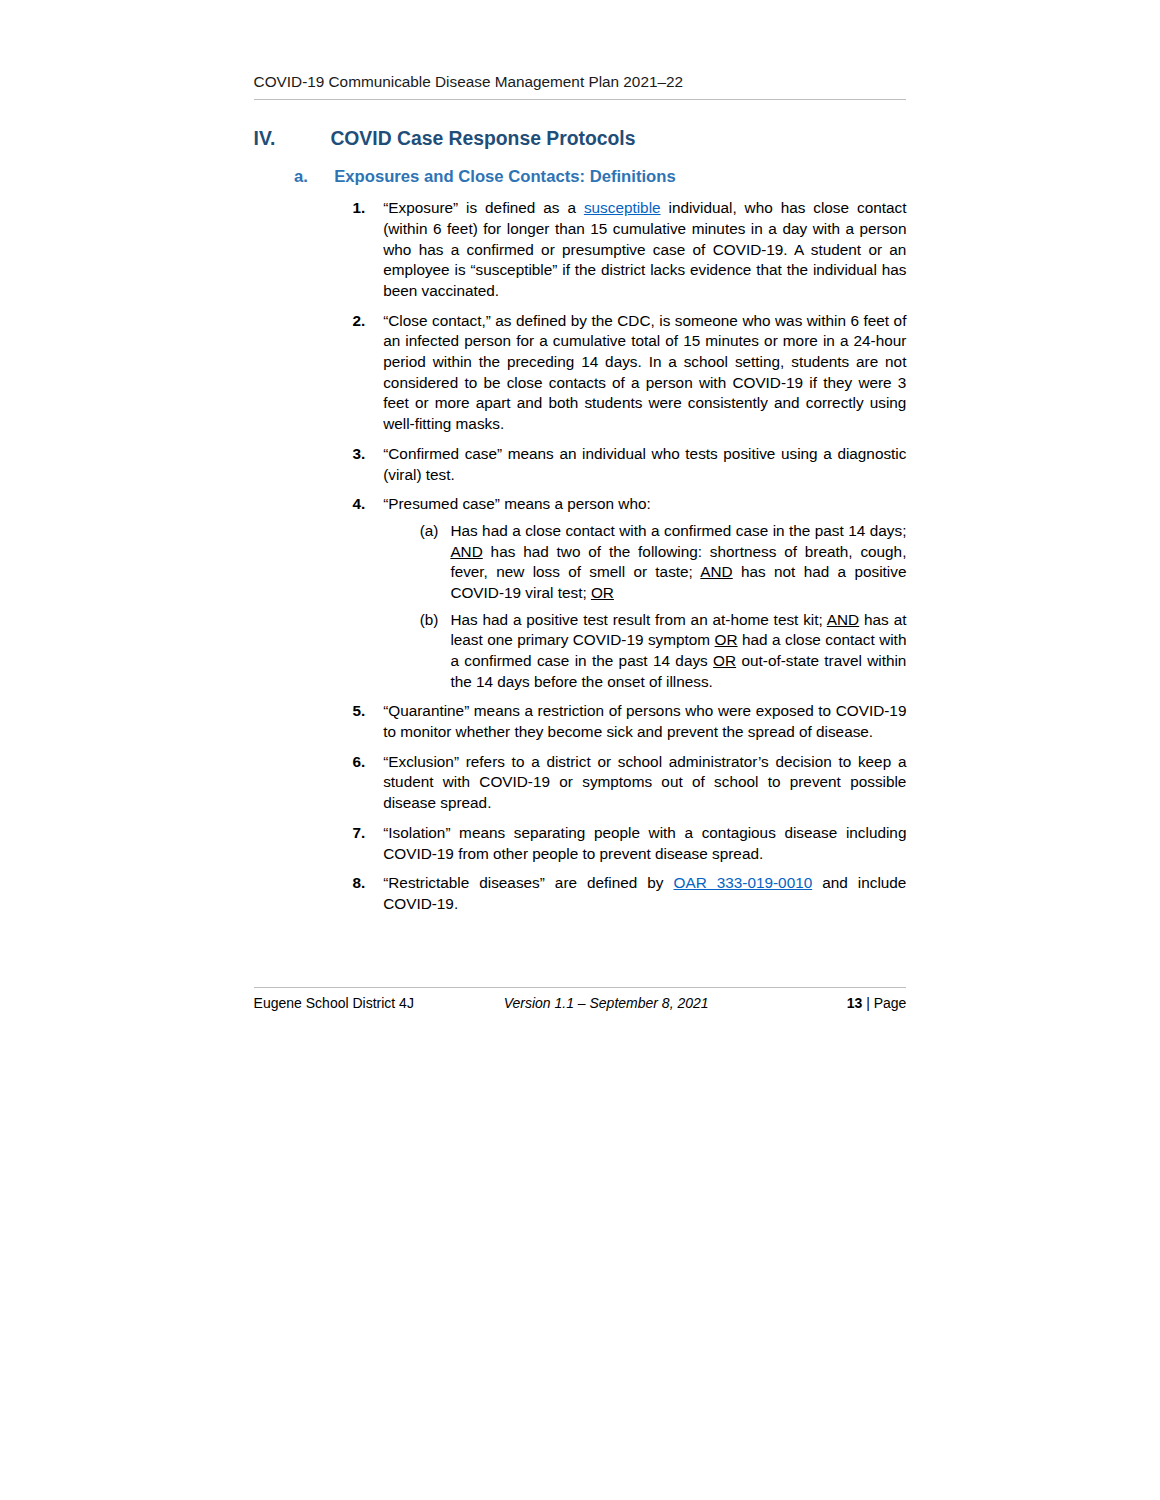COVID-19 Communicable Disease Management Plan 2021–22
IV. COVID Case Response Protocols
a. Exposures and Close Contacts: Definitions
1.“Exposure” is defined as a susceptible individual, who has close contact (within 6 feet) for longer than 15 cumulative minutes in a day with a person who has a confirmed or presumptive case of COVID-19. A student or an employee is “susceptible” if the district lacks evidence that the individual has been vaccinated.
2.“Close contact,” as defined by the CDC, is someone who was within 6 feet of an infected person for a cumulative total of 15 minutes or more in a 24-hour period within the preceding 14 days. In a school setting, students are not considered to be close contacts of a person with COVID-19 if they were 3 feet or more apart and both students were consistently and correctly using well-fitting masks.
3.“Confirmed case” means an individual who tests positive using a diagnostic (viral) test.
4.“Presumed case” means a person who:
(a) Has had a close contact with a confirmed case in the past 14 days; AND has had two of the following: shortness of breath, cough, fever, new loss of smell or taste; AND has not had a positive COVID-19 viral test; OR
(b) Has had a positive test result from an at-home test kit; AND has at least one primary COVID-19 symptom OR had a close contact with a confirmed case in the past 14 days OR out-of-state travel within the 14 days before the onset of illness.
5.“Quarantine” means a restriction of persons who were exposed to COVID-19 to monitor whether they become sick and prevent the spread of disease.
6.“Exclusion” refers to a district or school administrator’s decision to keep a student with COVID-19 or symptoms out of school to prevent possible disease spread.
7.“Isolation” means separating people with a contagious disease including COVID-19 from other people to prevent disease spread.
8.“Restrictable diseases” are defined by OAR 333-019-0010 and include COVID-19.
Eugene School District 4J
Version 1.1 – September 8, 2021
13 | Page